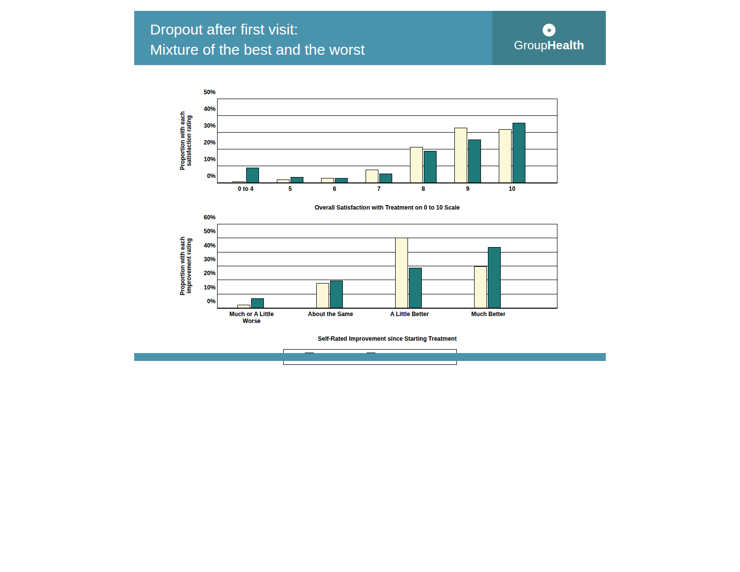Dropout after first visit:
Mixture of the best and the worst
★
GroupHealth
Proportion with each satisfaction rating
0%
10%
20%
30%
40%
50%
0 to 4
5
6
7
8
9
10
Overall Satisfaction with Treatment on 0 to 10 Scale
Proportion with each improvement rating
0%
10%
20%
30%
40%
50%
60%
Much or A Little Worse
About the Same
A Little Better
Much Better
Self-Rated Improvement since Starting Treatment
Returned Did Not Return